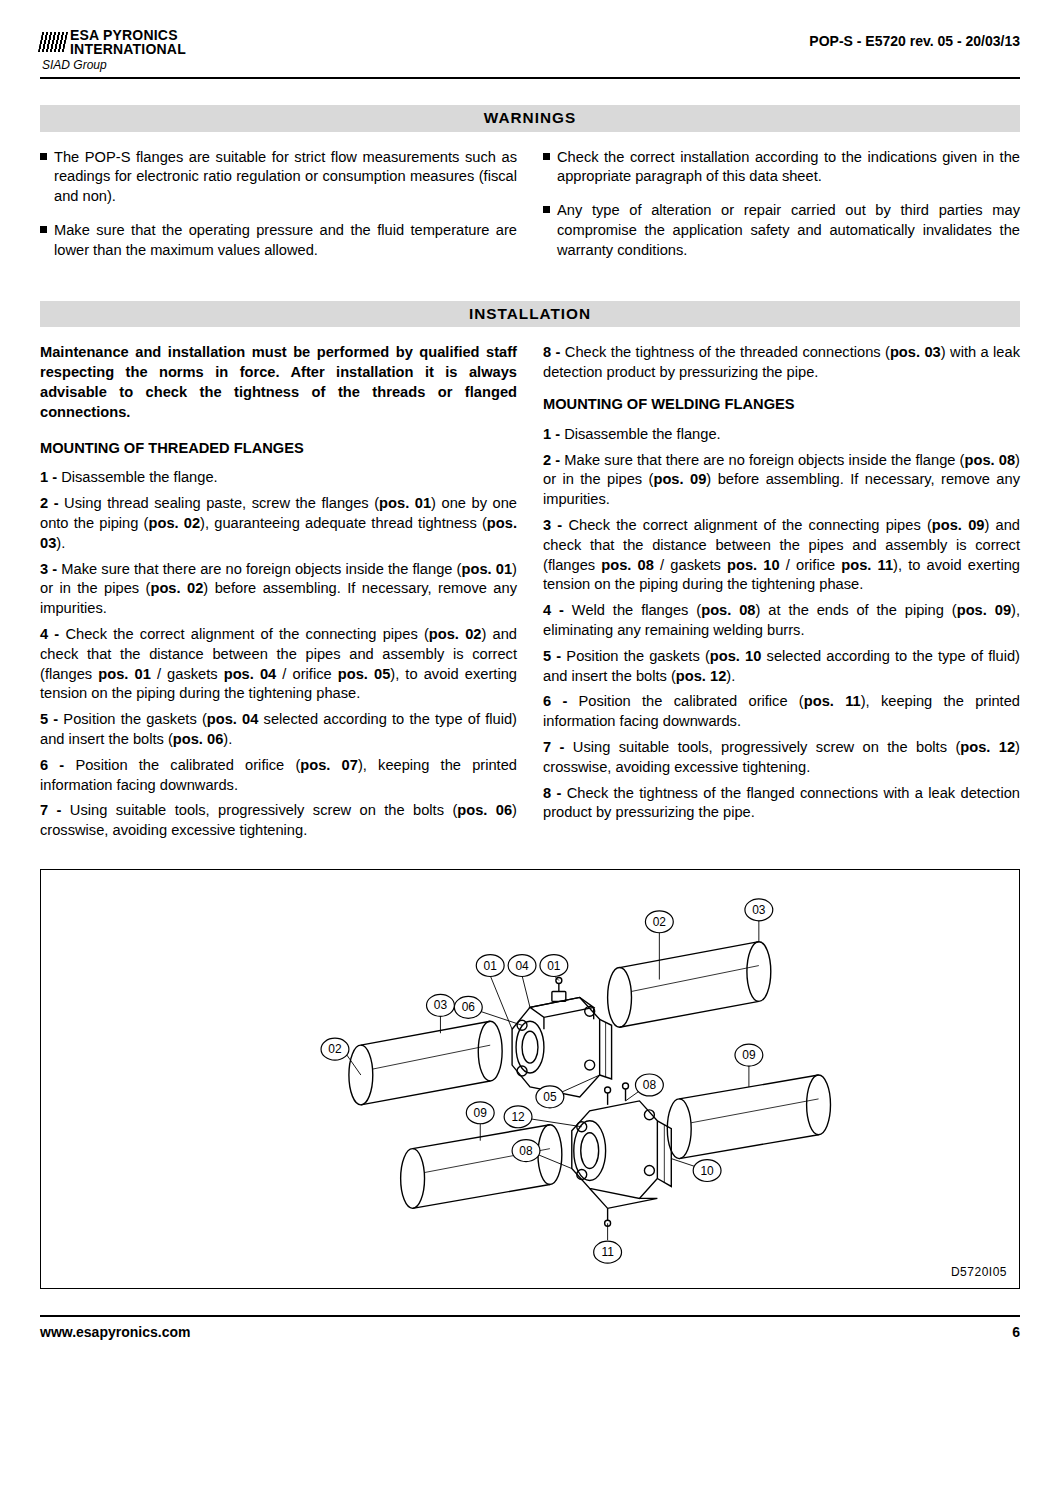ESA PYRONICS INTERNATIONAL
SIAD Group
POP-S - E5720 rev. 05 - 20/03/13
WARNINGS
The POP-S flanges are suitable for strict flow measurements such as readings for electronic ratio regulation or consumption measures (fiscal and non).
Make sure that the operating pressure and the fluid temperature are lower than the maximum values allowed.
Check the correct installation according to the indications given in the appropriate paragraph of this data sheet.
Any type of alteration or repair carried out by third parties may compromise the application safety and automatically invalidates the warranty conditions.
INSTALLATION
Maintenance and installation must be performed by qualified staff respecting the norms in force. After installation it is always advisable to check the tightness of the threads or flanged connections.
Mounting of threaded flanges
1 - Disassemble the flange.
2 - Using thread sealing paste, screw the flanges (pos. 01) one by one onto the piping (pos. 02), guaranteeing adequate thread tightness (pos. 03).
3 - Make sure that there are no foreign objects inside the flange (pos. 01) or in the pipes (pos. 02) before assembling. If necessary, remove any impurities.
4 - Check the correct alignment of the connecting pipes (pos. 02) and check that the distance between the pipes and assembly is correct (flanges pos. 01 / gaskets pos. 04 / orifice pos. 05), to avoid exerting tension on the piping during the tightening phase.
5 - Position the gaskets (pos. 04 selected according to the type of fluid) and insert the bolts (pos. 06).
6 - Position the calibrated orifice (pos. 07), keeping the printed information facing downwards.
7 - Using suitable tools, progressively screw on the bolts (pos. 06) crosswise, avoiding excessive tightening.
8 - Check the tightness of the threaded connections (pos. 03) with a leak detection product by pressurizing the pipe.
Mounting of welding flanges
1 - Disassemble the flange.
2 - Make sure that there are no foreign objects inside the flange (pos. 08) or in the pipes (pos. 09) before assembling. If necessary, remove any impurities.
3 - Check the correct alignment of the connecting pipes (pos. 09) and check that the distance between the pipes and assembly is correct (flanges pos. 08 / gaskets pos. 10 / orifice pos. 11), to avoid exerting tension on the piping during the tightening phase.
4 - Weld the flanges (pos. 08) at the ends of the piping (pos. 09), eliminating any remaining welding burrs.
5 - Position the gaskets (pos. 10 selected according to the type of fluid) and insert the bolts (pos. 12).
6 - Position the calibrated orifice (pos. 11), keeping the printed information facing downwards.
7 - Using suitable tools, progressively screw on the bolts (pos. 12) crosswise, avoiding excessive tightening.
8 - Check the tightness of the flanged connections with a leak detection product by pressurizing the pipe.
03 02 01 04 01 06 02 03 09 05 08 12 08 10 11 09
D5720I05
www.esapyronics.com 6